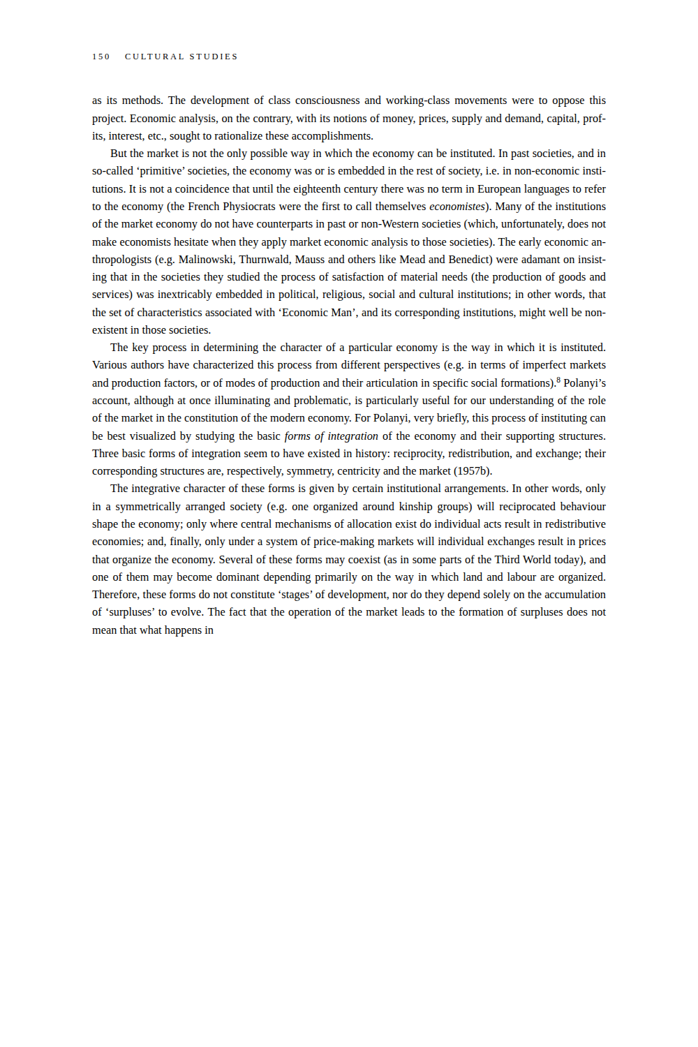150 Cultural Studies
as its methods. The development of class consciousness and working-class movements were to oppose this project. Economic analysis, on the contrary, with its notions of money, prices, supply and demand, capital, profits, interest, etc., sought to rationalize these accomplishments.
But the market is not the only possible way in which the economy can be instituted. In past societies, and in so-called ‘primitive’ societies, the economy was or is embedded in the rest of society, i.e. in non-economic institutions. It is not a coincidence that until the eighteenth century there was no term in European languages to refer to the economy (the French Physiocrats were the first to call themselves economistes). Many of the institutions of the market economy do not have counterparts in past or non-Western societies (which, unfortunately, does not make economists hesitate when they apply market economic analysis to those societies). The early economic anthropologists (e.g. Malinowski, Thurnwald, Mauss and others like Mead and Benedict) were adamant on insisting that in the societies they studied the process of satisfaction of material needs (the production of goods and services) was inextricably embedded in political, religious, social and cultural institutions; in other words, that the set of characteristics associated with ‘Economic Man’, and its corresponding institutions, might well be non-existent in those societies.
The key process in determining the character of a particular economy is the way in which it is instituted. Various authors have characterized this process from different perspectives (e.g. in terms of imperfect markets and production factors, or of modes of production and their articulation in specific social formations).8 Polanyi’s account, although at once illuminating and problematic, is particularly useful for our understanding of the role of the market in the constitution of the modern economy. For Polanyi, very briefly, this process of instituting can be best visualized by studying the basic forms of integration of the economy and their supporting structures. Three basic forms of integration seem to have existed in history: reciprocity, redistribution, and exchange; their corresponding structures are, respectively, symmetry, centricity and the market (1957b).
The integrative character of these forms is given by certain institutional arrangements. In other words, only in a symmetrically arranged society (e.g. one organized around kinship groups) will reciprocated behaviour shape the economy; only where central mechanisms of allocation exist do individual acts result in redistributive economies; and, finally, only under a system of price-making markets will individual exchanges result in prices that organize the economy. Several of these forms may coexist (as in some parts of the Third World today), and one of them may become dominant depending primarily on the way in which land and labour are organized. Therefore, these forms do not constitute ‘stages’ of development, nor do they depend solely on the accumulation of ‘surpluses’ to evolve. The fact that the operation of the market leads to the formation of surpluses does not mean that what happens in